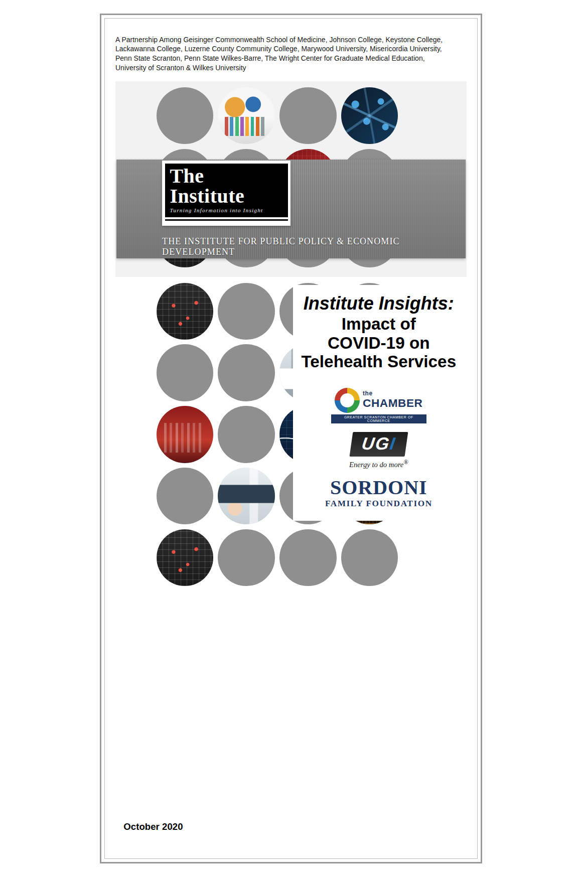A Partnership Among Geisinger Commonwealth School of Medicine, Johnson College, Keystone College, Lackawanna College, Luzerne County Community College, Marywood University, Misericordia University, Penn State Scranton, Penn State Wilkes-Barre, The Wright Center for Graduate Medical Education, University of Scranton & Wilkes University
The Institute
Turning Information into Insight
THE INSTITUTE FOR PUBLIC POLICY & ECONOMIC DEVELOPMENT
Institute Insights:
Impact of
COVID-19 on
Telehealth Services
the CHAMBER
GREATER SCRANTON CHAMBER OF COMMERCE
UGI
Energy to do more®
SORDONI
FAMILY FOUNDATION
October 2020